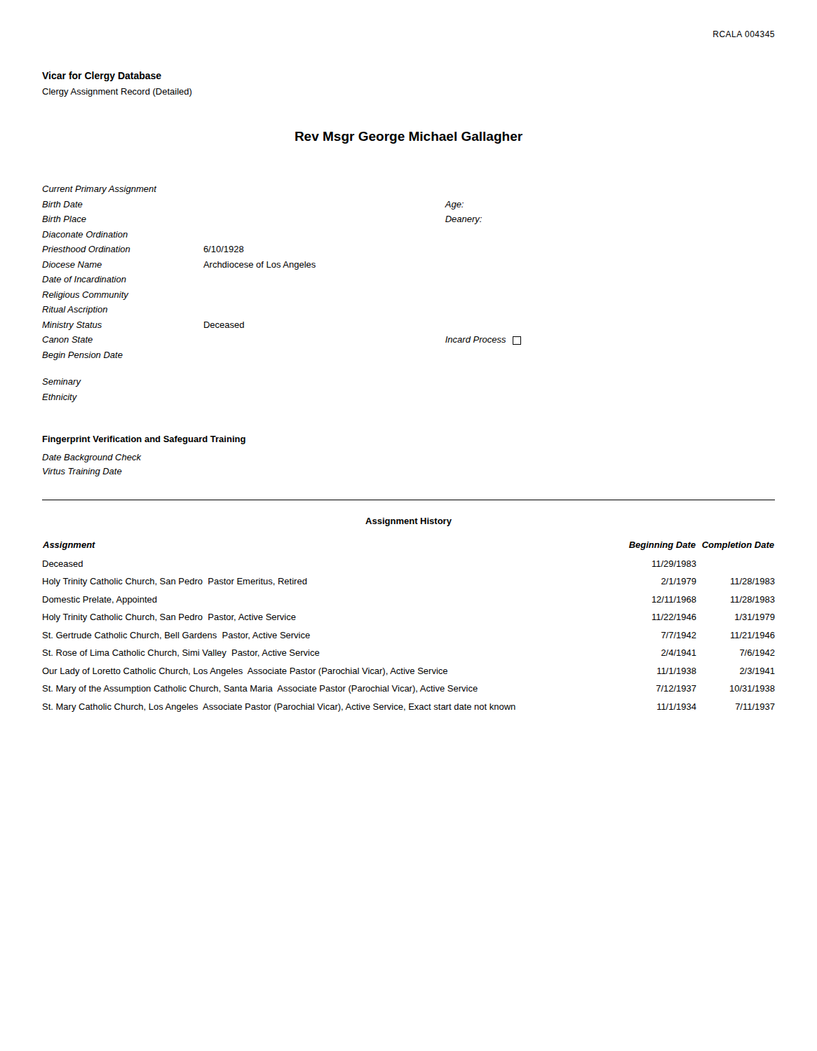RCALA 004345
Vicar for Clergy Database
Clergy Assignment Record (Detailed)
Rev Msgr George Michael Gallagher
| Current Primary Assignment | | | |
| Birth Date | | Age: | |
| Birth Place | | Deanery: | |
| Diaconate Ordination | | | |
| Priesthood Ordination | 6/10/1928 | | |
| Diocese Name | Archdiocese of Los Angeles | | |
| Date of Incardination | | | |
| Religious Community | | | |
| Ritual Ascription | | | |
| Ministry Status | Deceased | | |
| Canon State | | Incard Process | |
| Begin Pension Date | | | |
| Seminary | | | |
| Ethnicity | | | |
Fingerprint Verification and Safeguard Training
Date Background Check
Virtus Training Date
Assignment History
| Assignment | Beginning Date | Completion Date |
| --- | --- | --- |
| Deceased | 11/29/1983 | |
| Holy Trinity Catholic Church, San Pedro Pastor Emeritus, Retired | 2/1/1979 | 11/28/1983 |
| Domestic Prelate, Appointed | 12/11/1968 | 11/28/1983 |
| Holy Trinity Catholic Church, San Pedro Pastor, Active Service | 11/22/1946 | 1/31/1979 |
| St. Gertrude Catholic Church, Bell Gardens Pastor, Active Service | 7/7/1942 | 11/21/1946 |
| St. Rose of Lima Catholic Church, Simi Valley Pastor, Active Service | 2/4/1941 | 7/6/1942 |
| Our Lady of Loretto Catholic Church, Los Angeles Associate Pastor (Parochial Vicar), Active Service | 11/1/1938 | 2/3/1941 |
| St. Mary of the Assumption Catholic Church, Santa Maria Associate Pastor (Parochial Vicar), Active Service | 7/12/1937 | 10/31/1938 |
| St. Mary Catholic Church, Los Angeles Associate Pastor (Parochial Vicar), Active Service, Exact start date not known | 11/1/1934 | 7/11/1937 |